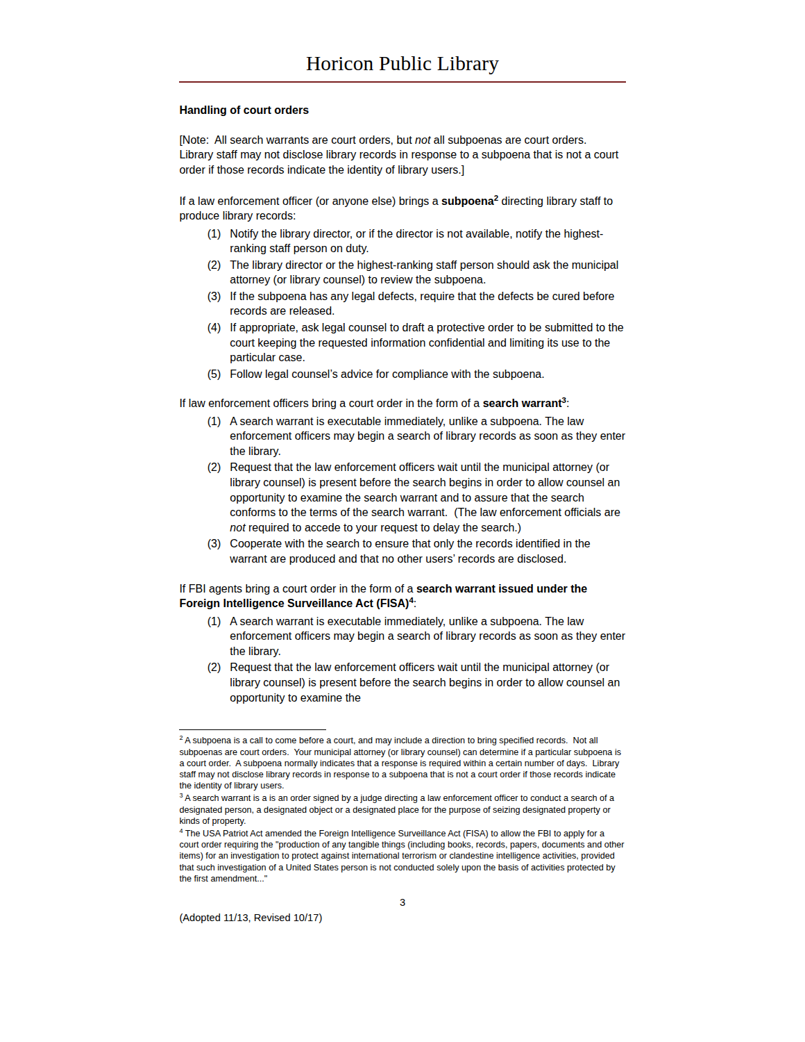Horicon Public Library
Handling of court orders
[Note: All search warrants are court orders, but not all subpoenas are court orders. Library staff may not disclose library records in response to a subpoena that is not a court order if those records indicate the identity of library users.]
If a law enforcement officer (or anyone else) brings a subpoena2 directing library staff to produce library records:
(1) Notify the library director, or if the director is not available, notify the highest-ranking staff person on duty.
(2) The library director or the highest-ranking staff person should ask the municipal attorney (or library counsel) to review the subpoena.
(3) If the subpoena has any legal defects, require that the defects be cured before records are released.
(4) If appropriate, ask legal counsel to draft a protective order to be submitted to the court keeping the requested information confidential and limiting its use to the particular case.
(5) Follow legal counsel’s advice for compliance with the subpoena.
If law enforcement officers bring a court order in the form of a search warrant3:
(1) A search warrant is executable immediately, unlike a subpoena. The law enforcement officers may begin a search of library records as soon as they enter the library.
(2) Request that the law enforcement officers wait until the municipal attorney (or library counsel) is present before the search begins in order to allow counsel an opportunity to examine the search warrant and to assure that the search conforms to the terms of the search warrant. (The law enforcement officials are not required to accede to your request to delay the search.)
(3) Cooperate with the search to ensure that only the records identified in the warrant are produced and that no other users’ records are disclosed.
If FBI agents bring a court order in the form of a search warrant issued under the Foreign Intelligence Surveillance Act (FISA)4:
(1) A search warrant is executable immediately, unlike a subpoena. The law enforcement officers may begin a search of library records as soon as they enter the library.
(2) Request that the law enforcement officers wait until the municipal attorney (or library counsel) is present before the search begins in order to allow counsel an opportunity to examine the
2 A subpoena is a call to come before a court, and may include a direction to bring specified records. Not all subpoenas are court orders. Your municipal attorney (or library counsel) can determine if a particular subpoena is a court order. A subpoena normally indicates that a response is required within a certain number of days. Library staff may not disclose library records in response to a subpoena that is not a court order if those records indicate the identity of library users.
3 A search warrant is a is an order signed by a judge directing a law enforcement officer to conduct a search of a designated person, a designated object or a designated place for the purpose of seizing designated property or kinds of property.
4 The USA Patriot Act amended the Foreign Intelligence Surveillance Act (FISA) to allow the FBI to apply for a court order requiring the "production of any tangible things (including books, records, papers, documents and other items) for an investigation to protect against international terrorism or clandestine intelligence activities, provided that such investigation of a United States person is not conducted solely upon the basis of activities protected by the first amendment..."
3
(Adopted 11/13, Revised 10/17)